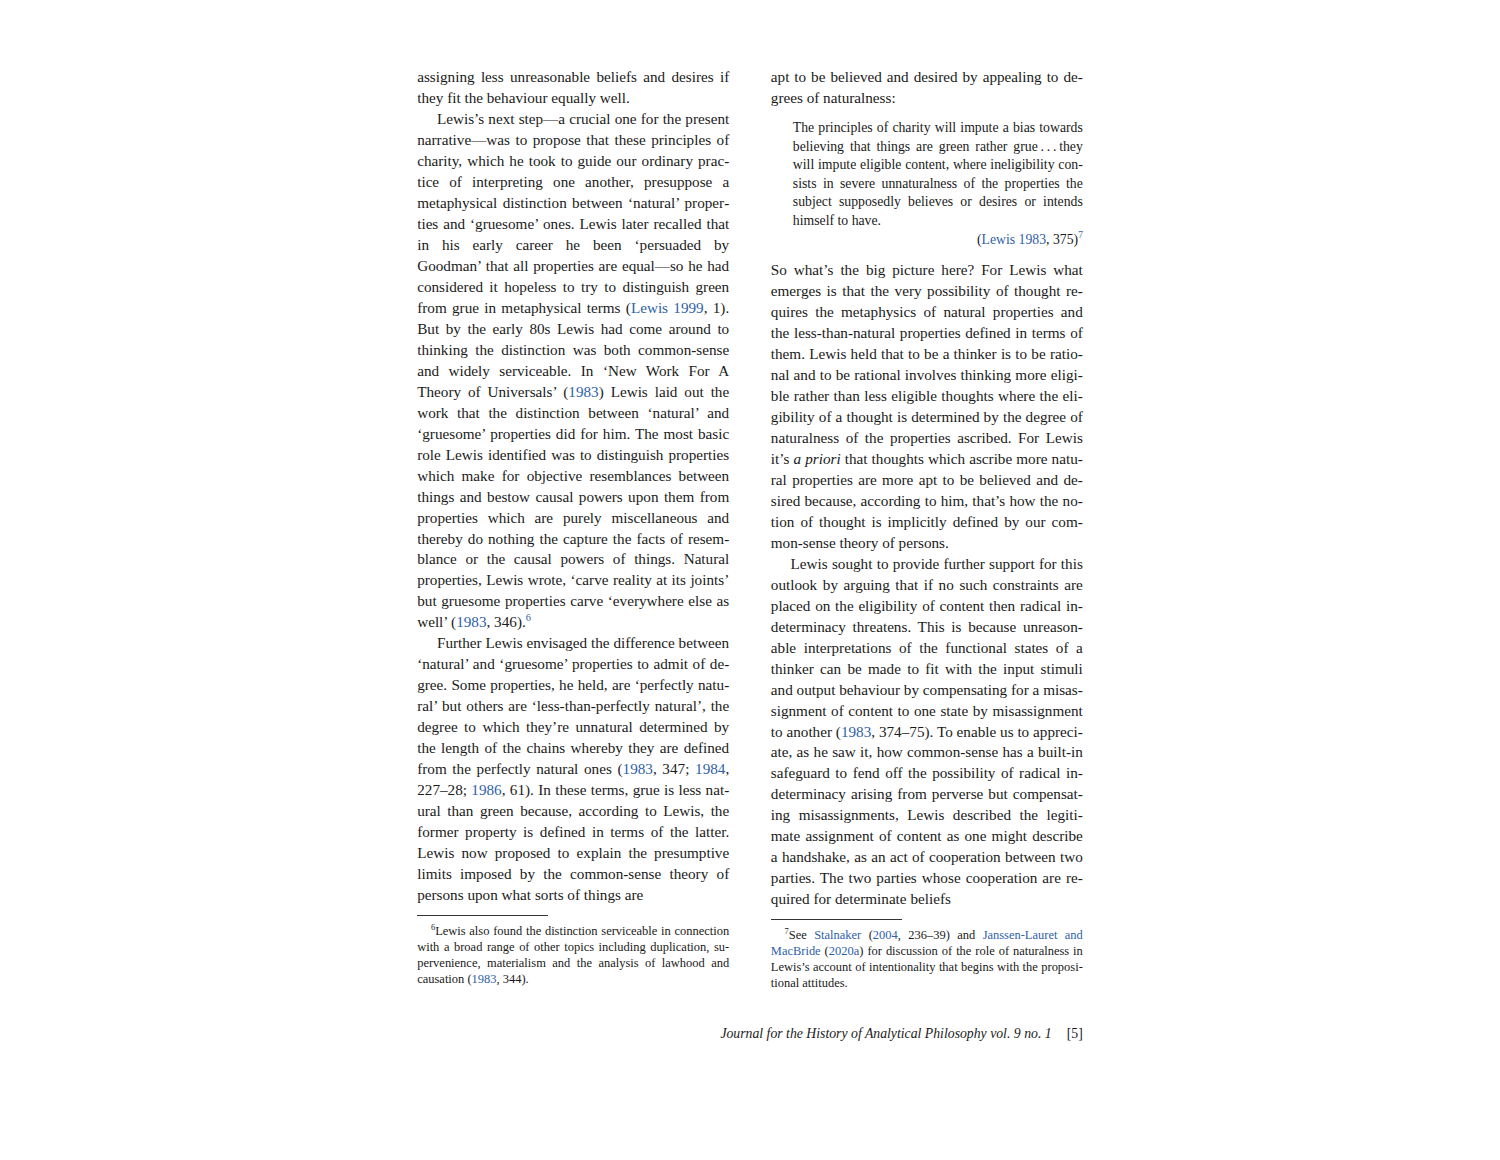assigning less unreasonable beliefs and desires if they fit the behaviour equally well.
Lewis’s next step—a crucial one for the present narrative—was to propose that these principles of charity, which he took to guide our ordinary practice of interpreting one another, presuppose a metaphysical distinction between ‘natural’ properties and ‘gruesome’ ones. Lewis later recalled that in his early career he been ‘persuaded by Goodman’ that all properties are equal—so he had considered it hopeless to try to distinguish green from grue in metaphysical terms (Lewis 1999, 1). But by the early 80s Lewis had come around to thinking the distinction was both common-sense and widely serviceable. In ‘New Work For A Theory of Universals’ (1983) Lewis laid out the work that the distinction between ‘natural’ and ‘gruesome’ properties did for him. The most basic role Lewis identified was to distinguish properties which make for objective resemblances between things and bestow causal powers upon them from properties which are purely miscellaneous and thereby do nothing the capture the facts of resemblance or the causal powers of things. Natural properties, Lewis wrote, ‘carve reality at its joints’ but gruesome properties carve ‘everywhere else as well’ (1983, 346).6
Further Lewis envisaged the difference between ‘natural’ and ‘gruesome’ properties to admit of degree. Some properties, he held, are ‘perfectly natural’ but others are ‘less-than-perfectly natural’, the degree to which they’re unnatural determined by the length of the chains whereby they are defined from the perfectly natural ones (1983, 347; 1984, 227–28; 1986, 61). In these terms, grue is less natural than green because, according to Lewis, the former property is defined in terms of the latter. Lewis now proposed to explain the presumptive limits imposed by the common-sense theory of persons upon what sorts of things are
6Lewis also found the distinction serviceable in connection with a broad range of other topics including duplication, supervenience, materialism and the analysis of lawhood and causation (1983, 344).
apt to be believed and desired by appealing to degrees of naturalness:
The principles of charity will impute a bias towards believing that things are green rather grue . . . they will impute eligible content, where ineligibility consists in severe unnaturalness of the properties the subject supposedly believes or desires or intends himself to have. (Lewis 1983, 375)7
So what’s the big picture here? For Lewis what emerges is that the very possibility of thought requires the metaphysics of natural properties and the less-than-natural properties defined in terms of them. Lewis held that to be a thinker is to be rational and to be rational involves thinking more eligible rather than less eligible thoughts where the eligibility of a thought is determined by the degree of naturalness of the properties ascribed. For Lewis it’s a priori that thoughts which ascribe more natural properties are more apt to be believed and desired because, according to him, that’s how the notion of thought is implicitly defined by our common-sense theory of persons.
Lewis sought to provide further support for this outlook by arguing that if no such constraints are placed on the eligibility of content then radical indeterminacy threatens. This is because unreasonable interpretations of the functional states of a thinker can be made to fit with the input stimuli and output behaviour by compensating for a misassignment of content to one state by misassignment to another (1983, 374–75). To enable us to appreciate, as he saw it, how common-sense has a built-in safeguard to fend off the possibility of radical indeterminacy arising from perverse but compensating misassignments, Lewis described the legitimate assignment of content as one might describe a handshake, as an act of cooperation between two parties. The two parties whose cooperation are required for determinate beliefs
7See Stalnaker (2004, 236–39) and Janssen-Lauret and MacBride (2020a) for discussion of the role of naturalness in Lewis’s account of intentionality that begins with the propositional attitudes.
Journal for the History of Analytical Philosophy vol. 9 no. 1[5]